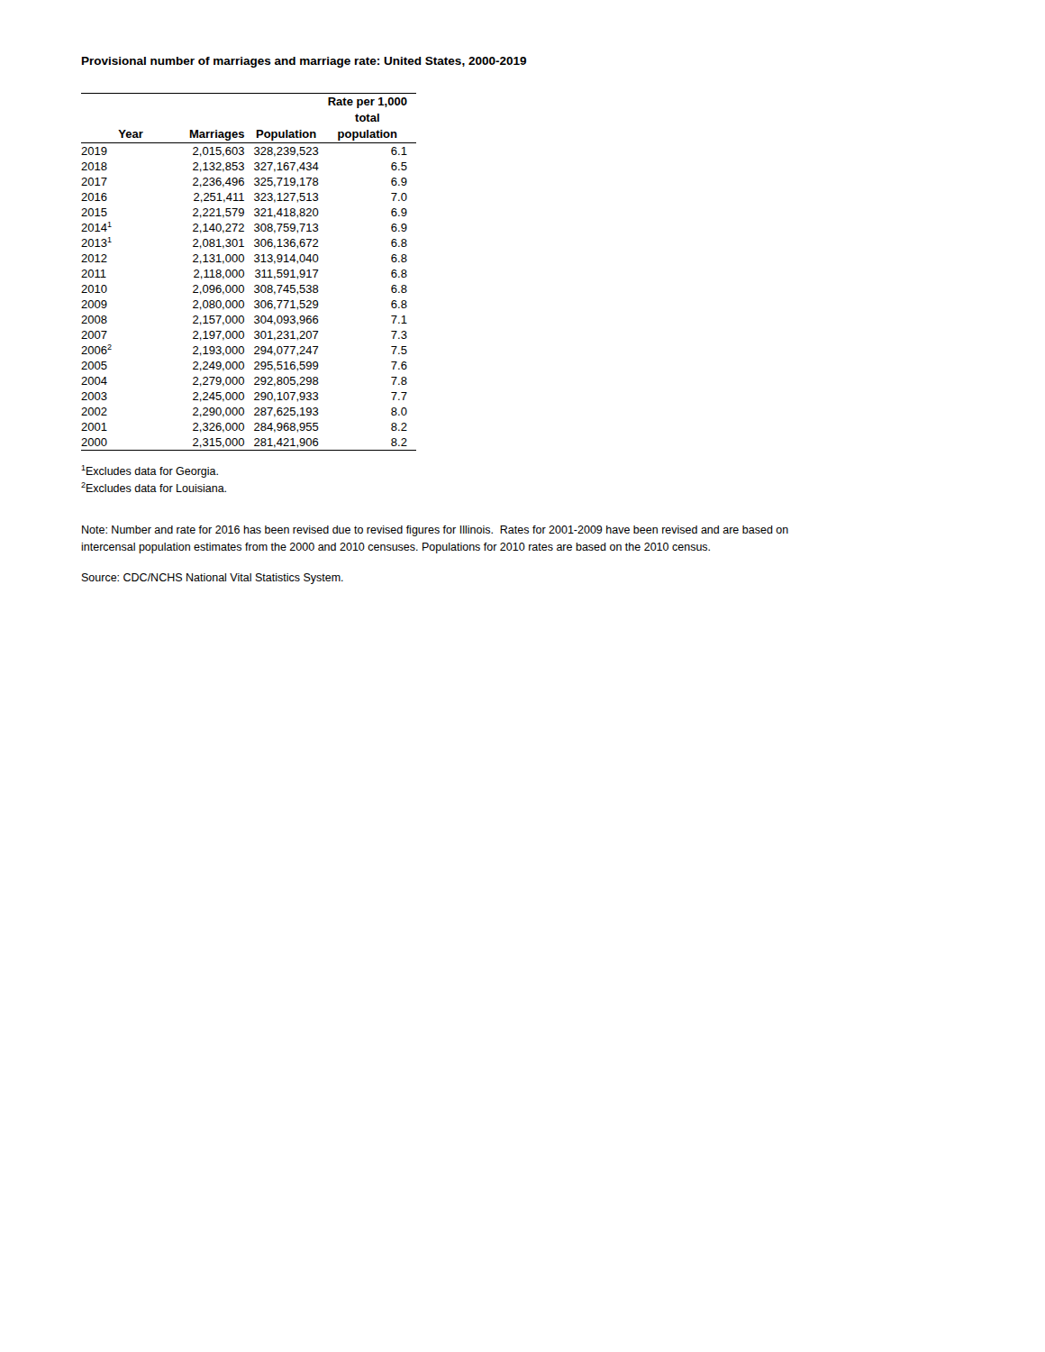Provisional number of marriages and marriage rate: United States, 2000-2019
| | | | Rate per 1,000 |
| --- | --- | --- | --- |
| | | | total |
| Year | Marriages | Population | population |
| 2019 | 2,015,603 | 328,239,523 | 6.1 |
| 2018 | 2,132,853 | 327,167,434 | 6.5 |
| 2017 | 2,236,496 | 325,719,178 | 6.9 |
| 2016 | 2,251,411 | 323,127,513 | 7.0 |
| 2015 | 2,221,579 | 321,418,820 | 6.9 |
| 2014 1 | 2,140,272 | 308,759,713 | 6.9 |
| 2013 1 | 2,081,301 | 306,136,672 | 6.8 |
| 2012 | 2,131,000 | 313,914,040 | 6.8 |
| 2011 | 2,118,000 | 311,591,917 | 6.8 |
| 2010 | 2,096,000 | 308,745,538 | 6.8 |
| 2009 | 2,080,000 | 306,771,529 | 6.8 |
| 2008 | 2,157,000 | 304,093,966 | 7.1 |
| 2007 | 2,197,000 | 301,231,207 | 7.3 |
| 2006 2 | 2,193,000 | 294,077,247 | 7.5 |
| 2005 | 2,249,000 | 295,516,599 | 7.6 |
| 2004 | 2,279,000 | 292,805,298 | 7.8 |
| 2003 | 2,245,000 | 290,107,933 | 7.7 |
| 2002 | 2,290,000 | 287,625,193 | 8.0 |
| 2001 | 2,326,000 | 284,968,955 | 8.2 |
| 2000 | 2,315,000 | 281,421,906 | 8.2 |
1Excludes data for Georgia.
2Excludes data for Louisiana.
Note: Number and rate for 2016 has been revised due to revised figures for Illinois. Rates for 2001-2009 have been revised and are based on intercensal population estimates from the 2000 and 2010 censuses. Populations for 2010 rates are based on the 2010 census.
Source: CDC/NCHS National Vital Statistics System.